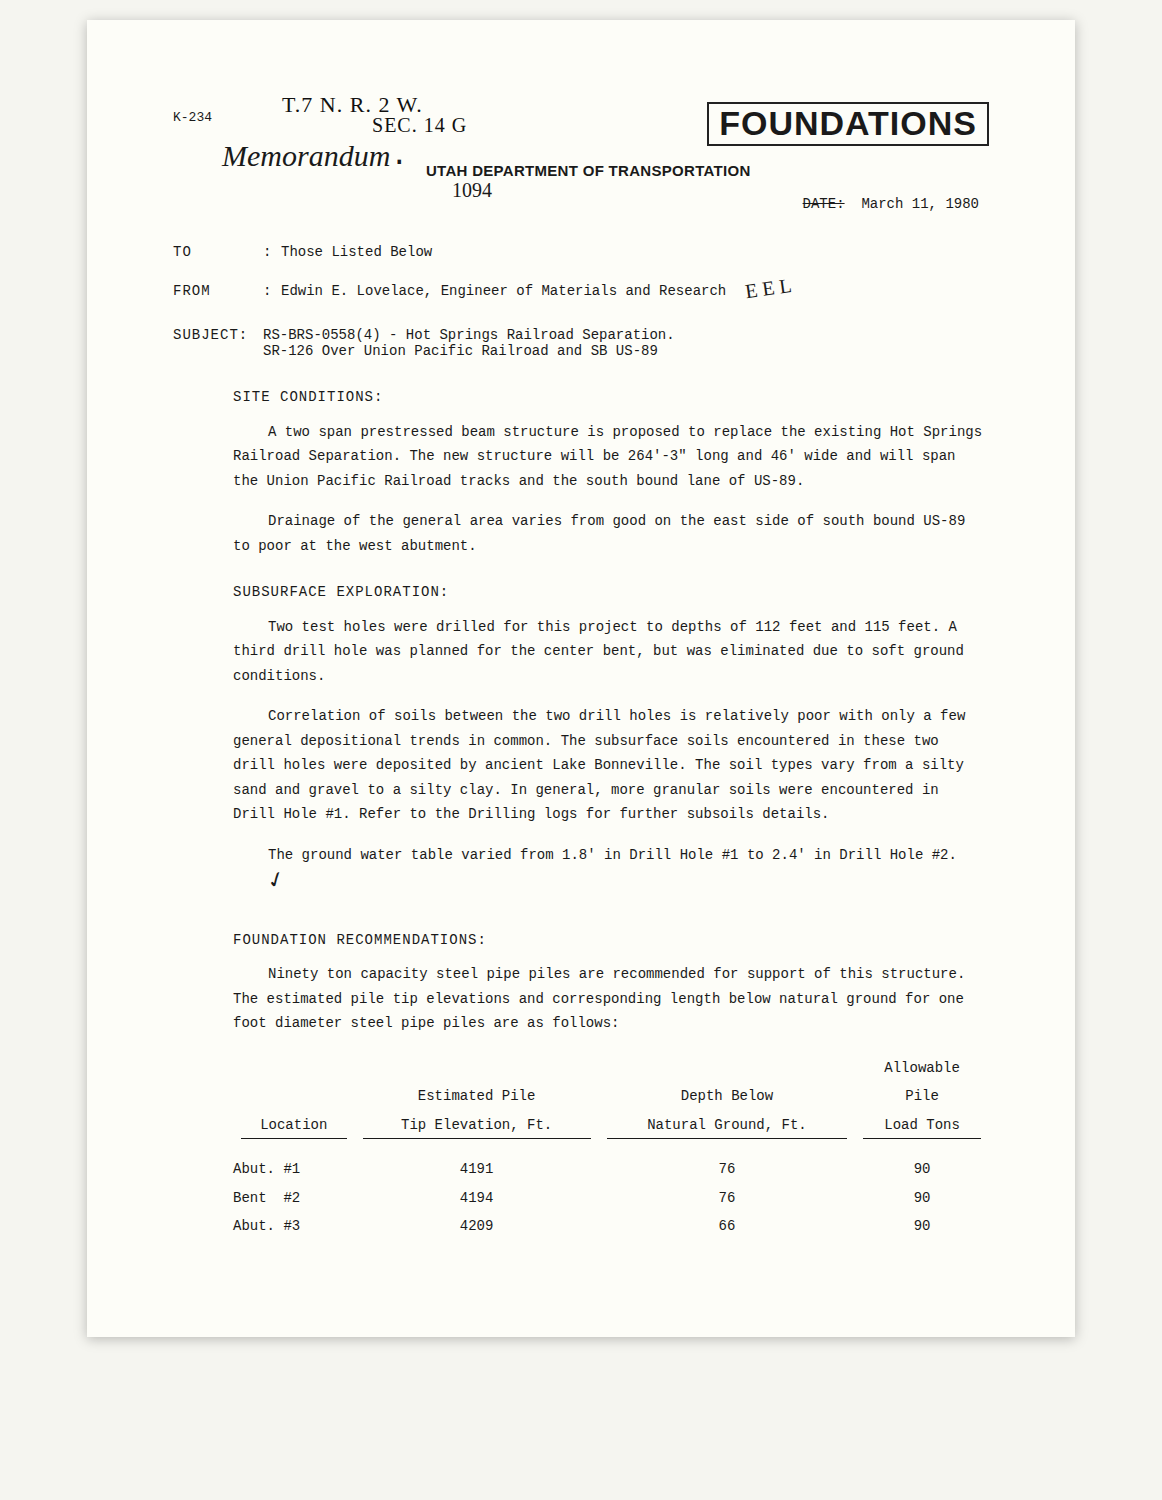K‑234
T.7 N. R. 2 W.
SEC. 14 G
Memorandum· UTAH DEPARTMENT OF TRANSPORTATION
1094
FOUNDATIONS
DATE: March 11, 1980
TO: Those Listed Below
FROM: Edwin E. Lovelace, Engineer of Materials and Research E E L
SUBJECT: RS-BRS-0558(4) - Hot Springs Railroad Separation.
SR-126 Over Union Pacific Railroad and SB US-89
SITE CONDITIONS:
A two span prestressed beam structure is proposed to replace the existing Hot Springs Railroad Separation. The new structure will be 264'-3" long and 46' wide and will span the Union Pacific Railroad tracks and the south bound lane of US-89.
Drainage of the general area varies from good on the east side of south bound US-89 to poor at the west abutment.
SUBSURFACE EXPLORATION:
Two test holes were drilled for this project to depths of 112 feet and 115 feet. A third drill hole was planned for the center bent, but was eliminated due to soft ground conditions.
Correlation of soils between the two drill holes is relatively poor with only a few general depositional trends in common. The subsurface soils encountered in these two drill holes were deposited by ancient Lake Bonneville. The soil types vary from a silty sand and gravel to a silty clay. In general, more granular soils were encountered in Drill Hole #1. Refer to the Drilling logs for further subsoils details.
The ground water table varied from 1.8' in Drill Hole #1 to 2.4' in Drill Hole #2. ✓
FOUNDATION RECOMMENDATIONS:
Ninety ton capacity steel pipe piles are recommended for support of this structure. The estimated pile tip elevations and corresponding length below natural ground for one foot diameter steel pipe piles are as follows:
| | | | Allowable |
| --- | --- | --- | --- |
| | Estimated Pile | Depth Below | Pile |
| Location | Tip Elevation, Ft. | Natural Ground, Ft. | Load Tons |
| Abut. #1 | 4191 | 76 | 90 |
| Bent #2 | 4194 | 76 | 90 |
| Abut. #3 | 4209 | 66 | 90 |